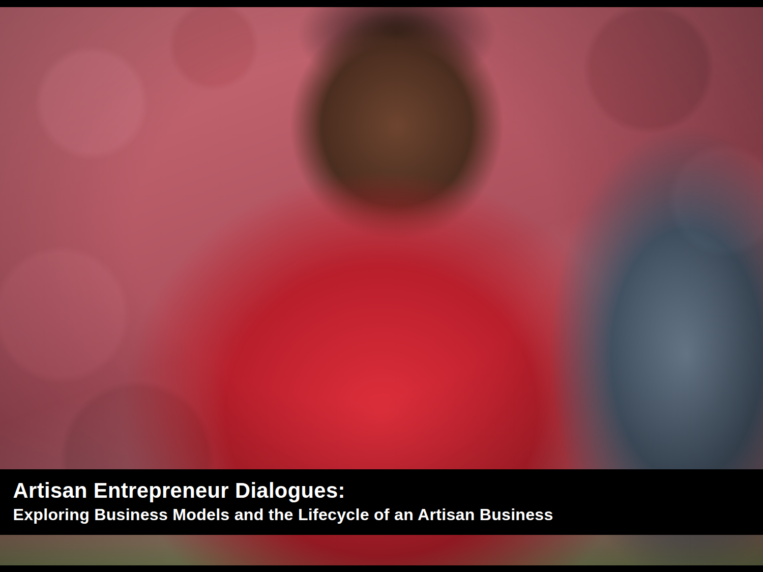Artisan Entrepreneur Dialogues:
Exploring Business Models and the Lifecycle of an Artisan Business